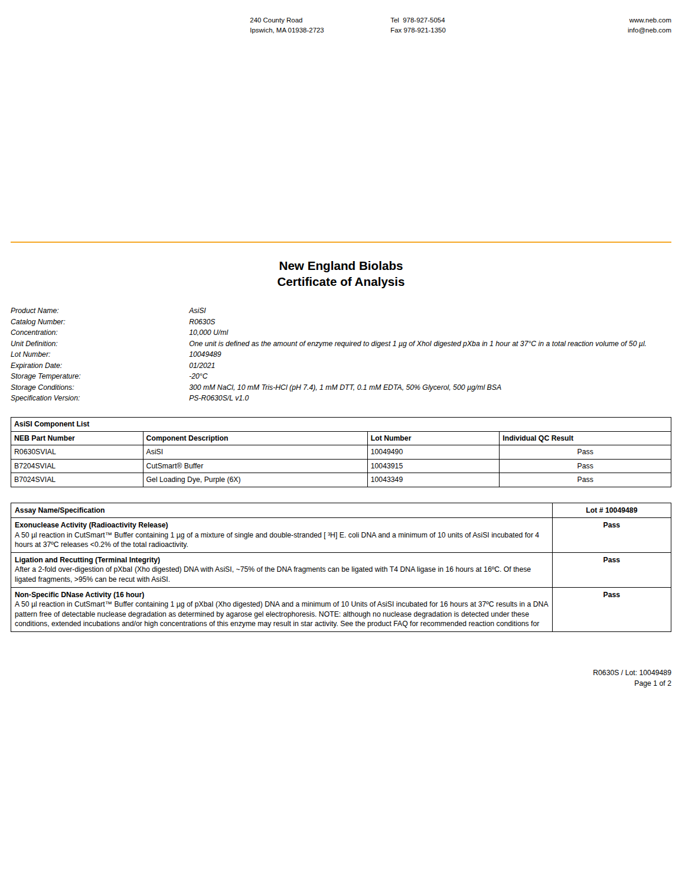240 County Road
Ipswich, MA 01938-2723
Tel 978-927-5054
Fax 978-921-1350
www.neb.com
info@neb.com
New England Biolabs Certificate of Analysis
| Product Name: | AsiSI |
| Catalog Number: | R0630S |
| Concentration: | 10,000 U/ml |
| Unit Definition: | One unit is defined as the amount of enzyme required to digest 1 µg of XhoI digested pXba in 1 hour at 37°C in a total reaction volume of 50 µl. |
| Lot Number: | 10049489 |
| Expiration Date: | 01/2021 |
| Storage Temperature: | -20°C |
| Storage Conditions: | 300 mM NaCl, 10 mM Tris-HCl (pH 7.4), 1 mM DTT, 0.1 mM EDTA, 50% Glycerol, 500 µg/ml BSA |
| Specification Version: | PS-R0630S/L v1.0 |
| AsiSI Component List |
| --- |
| NEB Part Number | Component Description | Lot Number | Individual QC Result |
| R0630SVIAL | AsiSI | 10049490 | Pass |
| B7204SVIAL | CutSmart® Buffer | 10043915 | Pass |
| B7024SVIAL | Gel Loading Dye, Purple (6X) | 10043349 | Pass |
| Assay Name/Specification | Lot # 10049489 |
| --- | --- |
| Exonuclease Activity (Radioactivity Release) A 50 µl reaction in CutSmart™ Buffer containing 1 µg of a mixture of single and double-stranded [ ³H] E. coli DNA and a minimum of 10 units of AsiSI incubated for 4 hours at 37ºC releases <0.2% of the total radioactivity. | Pass |
| Ligation and Recutting (Terminal Integrity) After a 2-fold over-digestion of pXbaI (Xho digested) DNA with AsiSI, ~75% of the DNA fragments can be ligated with T4 DNA ligase in 16 hours at 16ºC. Of these ligated fragments, >95% can be recut with AsiSI. | Pass |
| Non-Specific DNase Activity (16 hour) A 50 µl reaction in CutSmart™ Buffer containing 1 µg of pXbaI (Xho digested) DNA and a minimum of 10 Units of AsiSI incubated for 16 hours at 37ºC results in a DNA pattern free of detectable nuclease degradation as determined by agarose gel electrophoresis. NOTE: although no nuclease degradation is detected under these conditions, extended incubations and/or high concentrations of this enzyme may result in star activity. See the product FAQ for recommended reaction conditions for | Pass |
R0630S / Lot: 10049489
Page 1 of 2